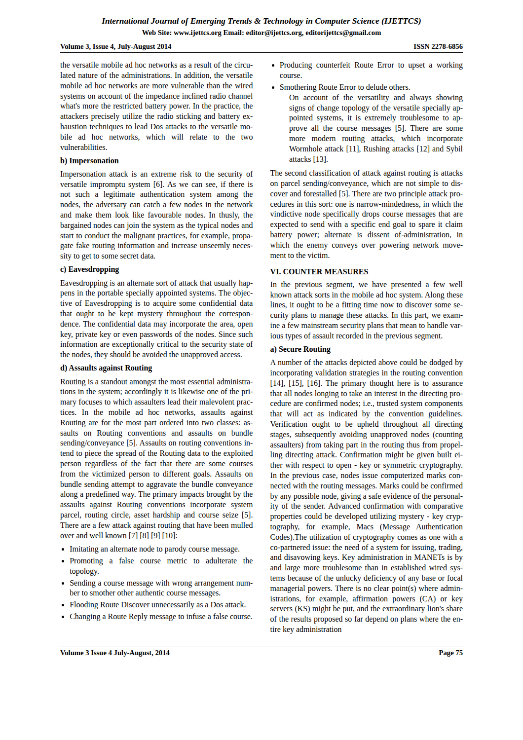International Journal of Emerging Trends & Technology in Computer Science (IJETTCS)
Web Site: www.ijettcs.org Email: editor@ijettcs.org, editorijettcs@gmail.com
Volume 3, Issue 4, July-August 2014 ISSN 2278-6856
the versatile mobile ad hoc networks as a result of the circulated nature of the administrations. In addition, the versatile mobile ad hoc networks are more vulnerable than the wired systems on account of the impedance inclined radio channel what's more the restricted battery power. In the practice, the attackers precisely utilize the radio sticking and battery exhaustion techniques to lead Dos attacks to the versatile mobile ad hoc networks, which will relate to the two vulnerabilities.
b) Impersonation
Impersonation attack is an extreme risk to the security of versatile impromptu system [6]. As we can see, if there is not such a legitimate authentication system among the nodes, the adversary can catch a few nodes in the network and make them look like favourable nodes. In thusly, the bargained nodes can join the system as the typical nodes and start to conduct the malignant practices, for example, propagate fake routing information and increase unseemly necessity to get to some secret data.
c) Eavesdropping
Eavesdropping is an alternate sort of attack that usually happens in the portable specially appointed systems. The objective of Eavesdropping is to acquire some confidential data that ought to be kept mystery throughout the correspondence. The confidential data may incorporate the area, open key, private key or even passwords of the nodes. Since such information are exceptionally critical to the security state of the nodes, they should be avoided the unapproved access.
d) Assaults against Routing
Routing is a standout amongst the most essential administrations in the system; accordingly it is likewise one of the primary focuses to which assaulters lead their malevolent practices. In the mobile ad hoc networks, assaults against Routing are for the most part ordered into two classes: assaults on Routing conventions and assaults on bundle sending/conveyance [5]. Assaults on routing conventions intend to piece the spread of the Routing data to the exploited person regardless of the fact that there are some courses from the victimized person to different goals. Assaults on bundle sending attempt to aggravate the bundle conveyance along a predefined way. The primary impacts brought by the assaults against Routing conventions incorporate system parcel, routing circle, asset hardship and course seize [5]. There are a few attack against routing that have been mulled over and well known [7] [8] [9] [10]:
Imitating an alternate node to parody course message.
Promoting a false course metric to adulterate the topology.
Sending a course message with wrong arrangement number to smother other authentic course messages.
Flooding Route Discover unnecessarily as a Dos attack.
Changing a Route Reply message to infuse a false course.
Producing counterfeit Route Error to upset a working course.
Smothering Route Error to delude others.
On account of the versatility and always showing signs of change topology of the versatile specially appointed systems, it is extremely troublesome to approve all the course messages [5]. There are some more modern routing attacks, which incorporate Wormhole attack [11], Rushing attacks [12] and Sybil attacks [13].
The second classification of attack against routing is attacks on parcel sending/conveyance, which are not simple to discover and forestalled [5]. There are two principle attack procedures in this sort: one is narrow-mindedness, in which the vindictive node specifically drops course messages that are expected to send with a specific end goal to spare it claim battery power; alternate is dissent of-administration, in which the enemy conveys over powering network movement to the victim.
VI. COUNTER MEASURES
In the previous segment, we have presented a few well known attack sorts in the mobile ad hoc system. Along these lines, it ought to be a fitting time now to discover some security plans to manage these attacks. In this part, we examine a few mainstream security plans that mean to handle various types of assault recorded in the previous segment.
a) Secure Routing
A number of the attacks depicted above could be dodged by incorporating validation strategies in the routing convention [14], [15], [16]. The primary thought here is to assurance that all nodes longing to take an interest in the directing procedure are confirmed nodes; i.e., trusted system components that will act as indicated by the convention guidelines. Verification ought to be upheld throughout all directing stages, subsequently avoiding unapproved nodes (counting assaulters) from taking part in the routing thus from propelling directing attack. Confirmation might be given built either with respect to open - key or symmetric cryptography. In the previous case, nodes issue computerized marks connected with the routing messages. Marks could be confirmed by any possible node, giving a safe evidence of the personality of the sender. Advanced confirmation with comparative properties could be developed utilizing mystery - key cryptography, for example, Macs (Message Authentication Codes).The utilization of cryptography comes as one with a co-partnered issue: the need of a system for issuing, trading, and disavowing keys. Key administration in MANETs is by and large more troublesome than in established wired systems because of the unlucky deficiency of any base or focal managerial powers. There is no clear point(s) where administrations, for example, affirmation powers (CA) or key servers (KS) might be put, and the extraordinary lion's share of the results proposed so far depend on plans where the entire key administration
Volume 3 Issue 4 July-August, 2014 Page 75